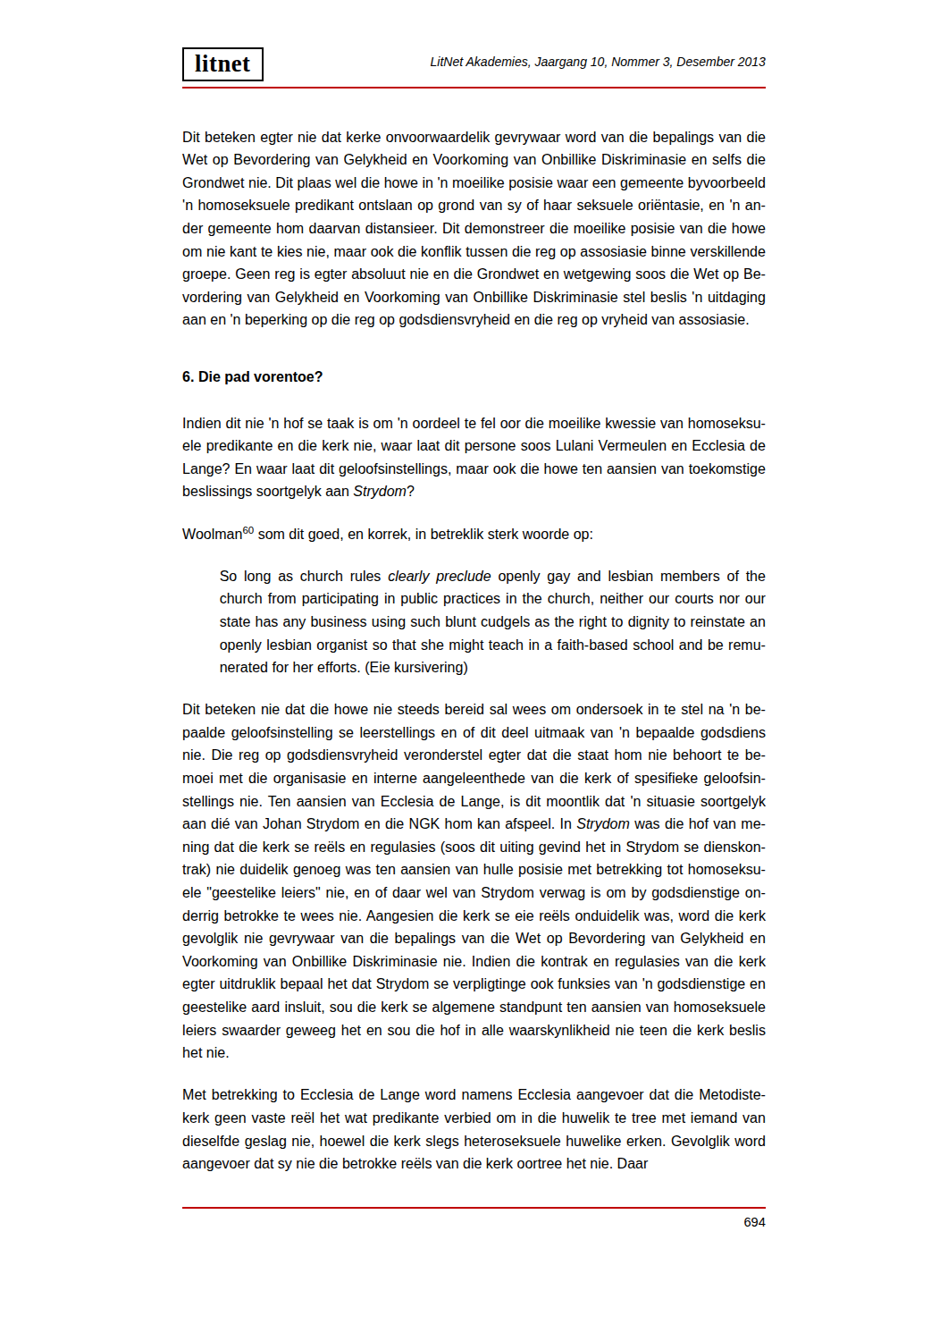litnet
LitNet Akademies, Jaargang 10, Nommer 3, Desember 2013
Dit beteken egter nie dat kerke onvoorwaardelik gevrywaar word van die bepalings van die Wet op Bevordering van Gelykheid en Voorkoming van Onbillike Diskriminasie en selfs die Grondwet nie. Dit plaas wel die howe in 'n moeilike posisie waar een gemeente byvoorbeeld 'n homoseksuele predikant ontslaan op grond van sy of haar seksuele oriëntasie, en 'n ander gemeente hom daarvan distansieer. Dit demonstreer die moeilike posisie van die howe om nie kant te kies nie, maar ook die konflik tussen die reg op assosiasie binne verskillende groepe. Geen reg is egter absoluut nie en die Grondwet en wetgewing soos die Wet op Bevordering van Gelykheid en Voorkoming van Onbillike Diskriminasie stel beslis 'n uitdaging aan en 'n beperking op die reg op godsdiensvryheid en die reg op vryheid van assosiasie.
6. Die pad vorentoe?
Indien dit nie 'n hof se taak is om 'n oordeel te fel oor die moeilike kwessie van homoseksuele predikante en die kerk nie, waar laat dit persone soos Lulani Vermeulen en Ecclesia de Lange? En waar laat dit geloofsinstellings, maar ook die howe ten aansien van toekomstige beslissings soortgelyk aan Strydom?
Woolman60 som dit goed, en korrek, in betreklik sterk woorde op:
So long as church rules clearly preclude openly gay and lesbian members of the church from participating in public practices in the church, neither our courts nor our state has any business using such blunt cudgels as the right to dignity to reinstate an openly lesbian organist so that she might teach in a faith-based school and be remunerated for her efforts. (Eie kursivering)
Dit beteken nie dat die howe nie steeds bereid sal wees om ondersoek in te stel na 'n bepaalde geloofsinstelling se leerstellings en of dit deel uitmaak van 'n bepaalde godsdiens nie. Die reg op godsdiensvryheid veronderstel egter dat die staat hom nie behoort te bemoei met die organisasie en interne aangeleenthede van die kerk of spesifieke geloofsinstellings nie. Ten aansien van Ecclesia de Lange, is dit moontlik dat 'n situasie soortgelyk aan dié van Johan Strydom en die NGK hom kan afspeel. In Strydom was die hof van mening dat die kerk se reëls en regulasies (soos dit uiting gevind het in Strydom se dienskontrak) nie duidelik genoeg was ten aansien van hulle posisie met betrekking tot homoseksuele "geestelike leiers" nie, en of daar wel van Strydom verwag is om by godsdienstige onderrig betrokke te wees nie. Aangesien die kerk se eie reëls onduidelik was, word die kerk gevolglik nie gevrywaar van die bepalings van die Wet op Bevordering van Gelykheid en Voorkoming van Onbillike Diskriminasie nie. Indien die kontrak en regulasies van die kerk egter uitdruklik bepaal het dat Strydom se verpligtinge ook funksies van 'n godsdienstige en geestelike aard insluit, sou die kerk se algemene standpunt ten aansien van homoseksuele leiers swaarder geweeg het en sou die hof in alle waarskynlikheid nie teen die kerk beslis het nie.
Met betrekking to Ecclesia de Lange word namens Ecclesia aangevoer dat die Metodistekerk geen vaste reël het wat predikante verbied om in die huwelik te tree met iemand van dieselfde geslag nie, hoewel die kerk slegs heteroseksuele huwelike erken. Gevolglik word aangevoer dat sy nie die betrokke reëls van die kerk oortree het nie. Daar
694